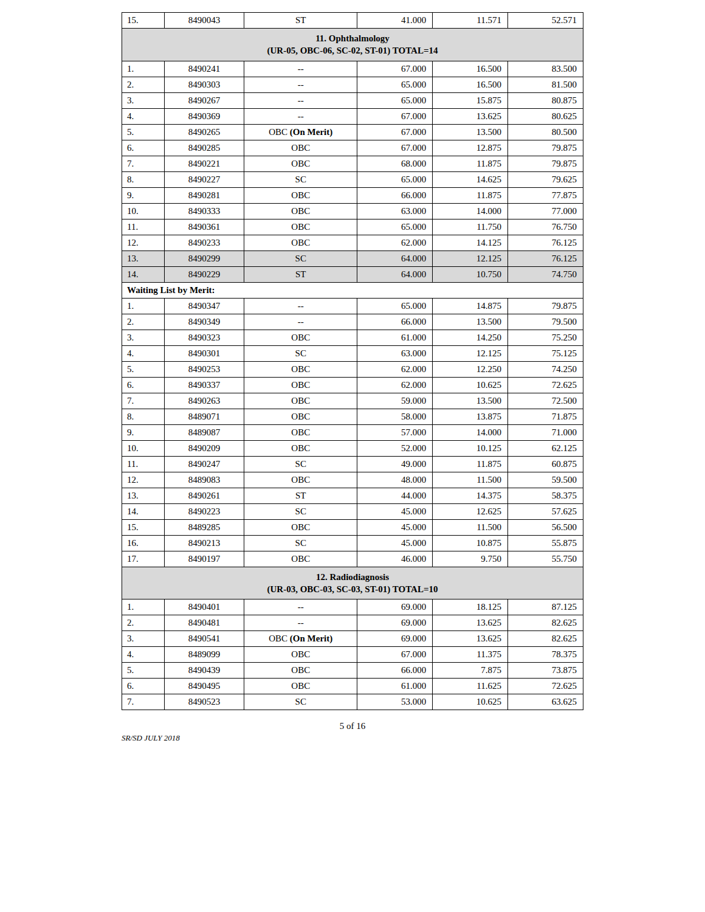| 15. | 8490043 | ST | 41.000 | 11.571 | 52.571 |
| 11. Ophthalmology (UR-05, OBC-06, SC-02, ST-01) TOTAL=14 |
| 1. | 8490241 | -- | 67.000 | 16.500 | 83.500 |
| 2. | 8490303 | -- | 65.000 | 16.500 | 81.500 |
| 3. | 8490267 | -- | 65.000 | 15.875 | 80.875 |
| 4. | 8490369 | -- | 67.000 | 13.625 | 80.625 |
| 5. | 8490265 | OBC (On Merit) | 67.000 | 13.500 | 80.500 |
| 6. | 8490285 | OBC | 67.000 | 12.875 | 79.875 |
| 7. | 8490221 | OBC | 68.000 | 11.875 | 79.875 |
| 8. | 8490227 | SC | 65.000 | 14.625 | 79.625 |
| 9. | 8490281 | OBC | 66.000 | 11.875 | 77.875 |
| 10. | 8490333 | OBC | 63.000 | 14.000 | 77.000 |
| 11. | 8490361 | OBC | 65.000 | 11.750 | 76.750 |
| 12. | 8490233 | OBC | 62.000 | 14.125 | 76.125 |
| 13. | 8490299 | SC | 64.000 | 12.125 | 76.125 |
| 14. | 8490229 | ST | 64.000 | 10.750 | 74.750 |
| Waiting List by Merit: |
| 1. | 8490347 | -- | 65.000 | 14.875 | 79.875 |
| 2. | 8490349 | -- | 66.000 | 13.500 | 79.500 |
| 3. | 8490323 | OBC | 61.000 | 14.250 | 75.250 |
| 4. | 8490301 | SC | 63.000 | 12.125 | 75.125 |
| 5. | 8490253 | OBC | 62.000 | 12.250 | 74.250 |
| 6. | 8490337 | OBC | 62.000 | 10.625 | 72.625 |
| 7. | 8490263 | OBC | 59.000 | 13.500 | 72.500 |
| 8. | 8489071 | OBC | 58.000 | 13.875 | 71.875 |
| 9. | 8489087 | OBC | 57.000 | 14.000 | 71.000 |
| 10. | 8490209 | OBC | 52.000 | 10.125 | 62.125 |
| 11. | 8490247 | SC | 49.000 | 11.875 | 60.875 |
| 12. | 8489083 | OBC | 48.000 | 11.500 | 59.500 |
| 13. | 8490261 | ST | 44.000 | 14.375 | 58.375 |
| 14. | 8490223 | SC | 45.000 | 12.625 | 57.625 |
| 15. | 8489285 | OBC | 45.000 | 11.500 | 56.500 |
| 16. | 8490213 | SC | 45.000 | 10.875 | 55.875 |
| 17. | 8490197 | OBC | 46.000 | 9.750 | 55.750 |
| 12. Radiodiagnosis (UR-03, OBC-03, SC-03, ST-01) TOTAL=10 |
| 1. | 8490401 | -- | 69.000 | 18.125 | 87.125 |
| 2. | 8490481 | -- | 69.000 | 13.625 | 82.625 |
| 3. | 8490541 | OBC (On Merit) | 69.000 | 13.625 | 82.625 |
| 4. | 8489099 | OBC | 67.000 | 11.375 | 78.375 |
| 5. | 8490439 | OBC | 66.000 | 7.875 | 73.875 |
| 6. | 8490495 | OBC | 61.000 | 11.625 | 72.625 |
| 7. | 8490523 | SC | 53.000 | 10.625 | 63.625 |
5 of 16
SR/SD JULY 2018